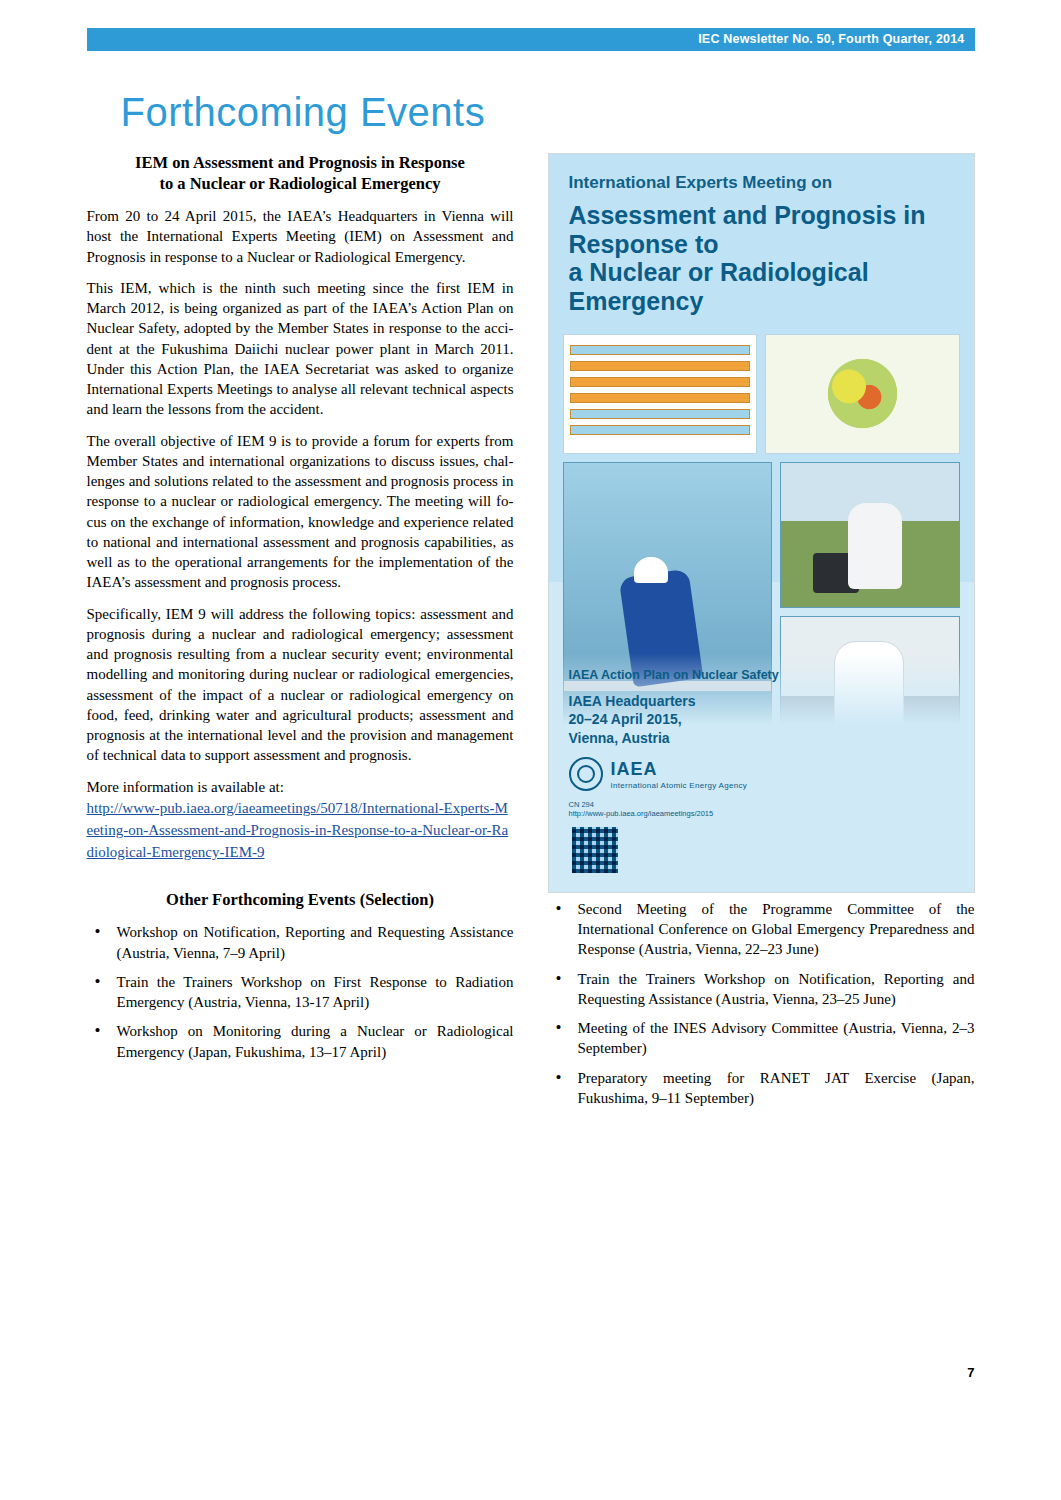IEC Newsletter No. 50, Fourth Quarter, 2014
Forthcoming Events
IEM on Assessment and Prognosis in Response
to a Nuclear or Radiological Emergency
From 20 to 24 April 2015, the IAEA’s Headquarters in Vienna will host the International Experts Meeting (IEM) on Assessment and Prognosis in response to a Nuclear or Radiological Emergency.
This IEM, which is the ninth such meeting since the first IEM in March 2012, is being organized as part of the IAEA’s Action Plan on Nuclear Safety, adopted by the Member States in response to the accident at the Fukushima Daiichi nuclear power plant in March 2011. Under this Action Plan, the IAEA Secretariat was asked to organize International Experts Meetings to analyse all relevant technical aspects and learn the lessons from the accident.
The overall objective of IEM 9 is to provide a forum for experts from Member States and international organizations to discuss issues, challenges and solutions related to the assessment and prognosis process in response to a nuclear or radiological emergency. The meeting will focus on the exchange of information, knowledge and experience related to national and international assessment and prognosis capabilities, as well as to the operational arrangements for the implementation of the IAEA’s assessment and prognosis process.
Specifically, IEM 9 will address the following topics: assessment and prognosis during a nuclear and radiological emergency; assessment and prognosis resulting from a nuclear security event; environmental modelling and monitoring during nuclear or radiological emergencies, assessment of the impact of a nuclear or radiological emergency on food, feed, drinking water and agricultural products; assessment and prognosis at the international level and the provision and management of technical data to support assessment and prognosis.
More information is available at:
http://www-pub.iaea.org/iaeameetings/50718/International-Experts-Meeting-on-Assessment-and-Prognosis-in-Response-to-a-Nuclear-or-Radiological-Emergency-IEM-9
Other Forthcoming Events (Selection)
Workshop on Notification, Reporting and Requesting Assistance (Austria, Vienna, 7–9 April)
Train the Trainers Workshop on First Response to Radiation Emergency (Austria, Vienna, 13-17 April)
Workshop on Monitoring during a Nuclear or Radiological Emergency (Japan, Fukushima, 13–17 April)
International Experts Meeting on
Assessment and Prognosis in Response to
a Nuclear or Radiological Emergency
IAEA Action Plan on Nuclear Safety
IAEA Headquarters
20–24 April 2015,
Vienna, Austria
IAEA
International Atomic Energy Agency
CN 294
http://www-pub.iaea.org/iaeameetings/2015
Second Meeting of the Programme Committee of the International Conference on Global Emergency Preparedness and Response (Austria, Vienna, 22–23 June)
Train the Trainers Workshop on Notification, Reporting and Requesting Assistance (Austria, Vienna, 23–25 June)
Meeting of the INES Advisory Committee (Austria, Vienna, 2–3 September)
Preparatory meeting for RANET JAT Exercise (Japan, Fukushima, 9–11 September)
7